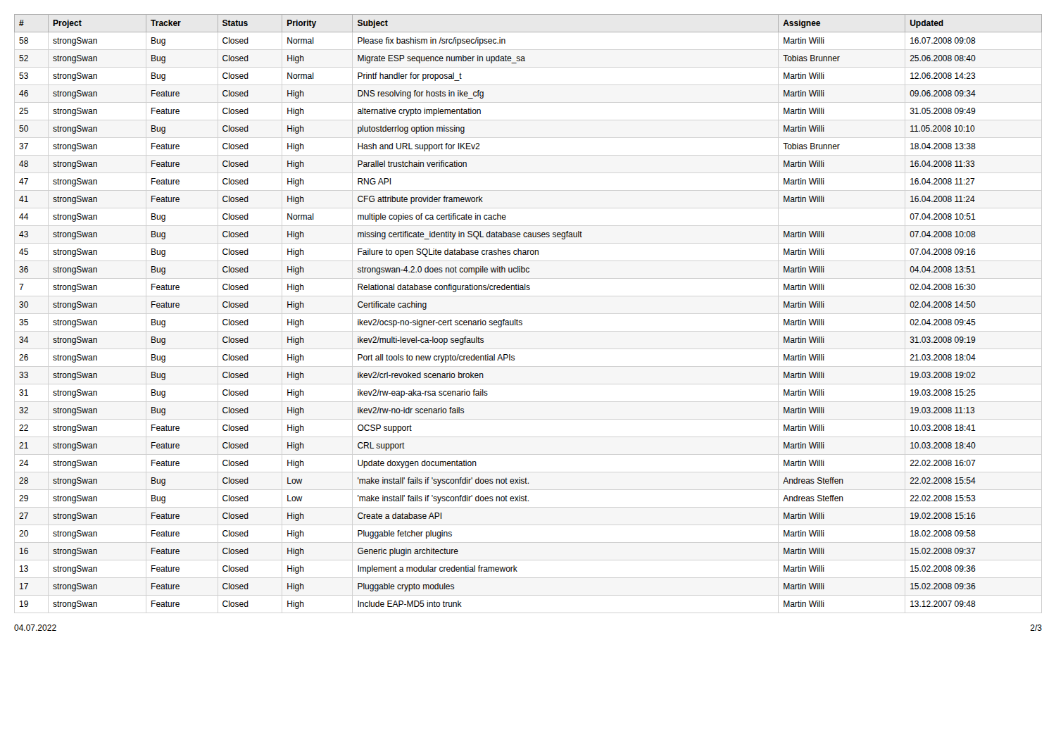| # | Project | Tracker | Status | Priority | Subject | Assignee | Updated |
| --- | --- | --- | --- | --- | --- | --- | --- |
| 58 | strongSwan | Bug | Closed | Normal | Please fix bashism in /src/ipsec/ipsec.in | Martin Willi | 16.07.2008 09:08 |
| 52 | strongSwan | Bug | Closed | High | Migrate ESP sequence number in update_sa | Tobias Brunner | 25.06.2008 08:40 |
| 53 | strongSwan | Bug | Closed | Normal | Printf handler for proposal_t | Martin Willi | 12.06.2008 14:23 |
| 46 | strongSwan | Feature | Closed | High | DNS resolving for hosts in ike_cfg | Martin Willi | 09.06.2008 09:34 |
| 25 | strongSwan | Feature | Closed | High | alternative crypto implementation | Martin Willi | 31.05.2008 09:49 |
| 50 | strongSwan | Bug | Closed | High | plutostderrlog option missing | Martin Willi | 11.05.2008 10:10 |
| 37 | strongSwan | Feature | Closed | High | Hash and URL support for IKEv2 | Tobias Brunner | 18.04.2008 13:38 |
| 48 | strongSwan | Feature | Closed | High | Parallel trustchain verification | Martin Willi | 16.04.2008 11:33 |
| 47 | strongSwan | Feature | Closed | High | RNG API | Martin Willi | 16.04.2008 11:27 |
| 41 | strongSwan | Feature | Closed | High | CFG attribute provider framework | Martin Willi | 16.04.2008 11:24 |
| 44 | strongSwan | Bug | Closed | Normal | multiple copies of ca certificate in cache | | 07.04.2008 10:51 |
| 43 | strongSwan | Bug | Closed | High | missing certificate_identity in SQL database causes segfault | Martin Willi | 07.04.2008 10:08 |
| 45 | strongSwan | Bug | Closed | High | Failure to open SQLite database crashes charon | Martin Willi | 07.04.2008 09:16 |
| 36 | strongSwan | Bug | Closed | High | strongswan-4.2.0 does not compile with uclibc | Martin Willi | 04.04.2008 13:51 |
| 7 | strongSwan | Feature | Closed | High | Relational database configurations/credentials | Martin Willi | 02.04.2008 16:30 |
| 30 | strongSwan | Feature | Closed | High | Certificate caching | Martin Willi | 02.04.2008 14:50 |
| 35 | strongSwan | Bug | Closed | High | ikev2/ocsp-no-signer-cert scenario segfaults | Martin Willi | 02.04.2008 09:45 |
| 34 | strongSwan | Bug | Closed | High | ikev2/multi-level-ca-loop segfaults | Martin Willi | 31.03.2008 09:19 |
| 26 | strongSwan | Bug | Closed | High | Port all tools to new crypto/credential APIs | Martin Willi | 21.03.2008 18:04 |
| 33 | strongSwan | Bug | Closed | High | ikev2/crl-revoked scenario broken | Martin Willi | 19.03.2008 19:02 |
| 31 | strongSwan | Bug | Closed | High | ikev2/rw-eap-aka-rsa scenario fails | Martin Willi | 19.03.2008 15:25 |
| 32 | strongSwan | Bug | Closed | High | ikev2/rw-no-idr scenario fails | Martin Willi | 19.03.2008 11:13 |
| 22 | strongSwan | Feature | Closed | High | OCSP support | Martin Willi | 10.03.2008 18:41 |
| 21 | strongSwan | Feature | Closed | High | CRL support | Martin Willi | 10.03.2008 18:40 |
| 24 | strongSwan | Feature | Closed | High | Update doxygen documentation | Martin Willi | 22.02.2008 16:07 |
| 28 | strongSwan | Bug | Closed | Low | 'make install' fails if 'sysconfdir' does not exist. | Andreas Steffen | 22.02.2008 15:54 |
| 29 | strongSwan | Bug | Closed | Low | 'make install' fails if 'sysconfdir' does not exist. | Andreas Steffen | 22.02.2008 15:53 |
| 27 | strongSwan | Feature | Closed | High | Create a database API | Martin Willi | 19.02.2008 15:16 |
| 20 | strongSwan | Feature | Closed | High | Pluggable fetcher plugins | Martin Willi | 18.02.2008 09:58 |
| 16 | strongSwan | Feature | Closed | High | Generic plugin architecture | Martin Willi | 15.02.2008 09:37 |
| 13 | strongSwan | Feature | Closed | High | Implement a modular credential framework | Martin Willi | 15.02.2008 09:36 |
| 17 | strongSwan | Feature | Closed | High | Pluggable crypto modules | Martin Willi | 15.02.2008 09:36 |
| 19 | strongSwan | Feature | Closed | High | Include EAP-MD5 into trunk | Martin Willi | 13.12.2007 09:48 |
04.07.2022 2/3